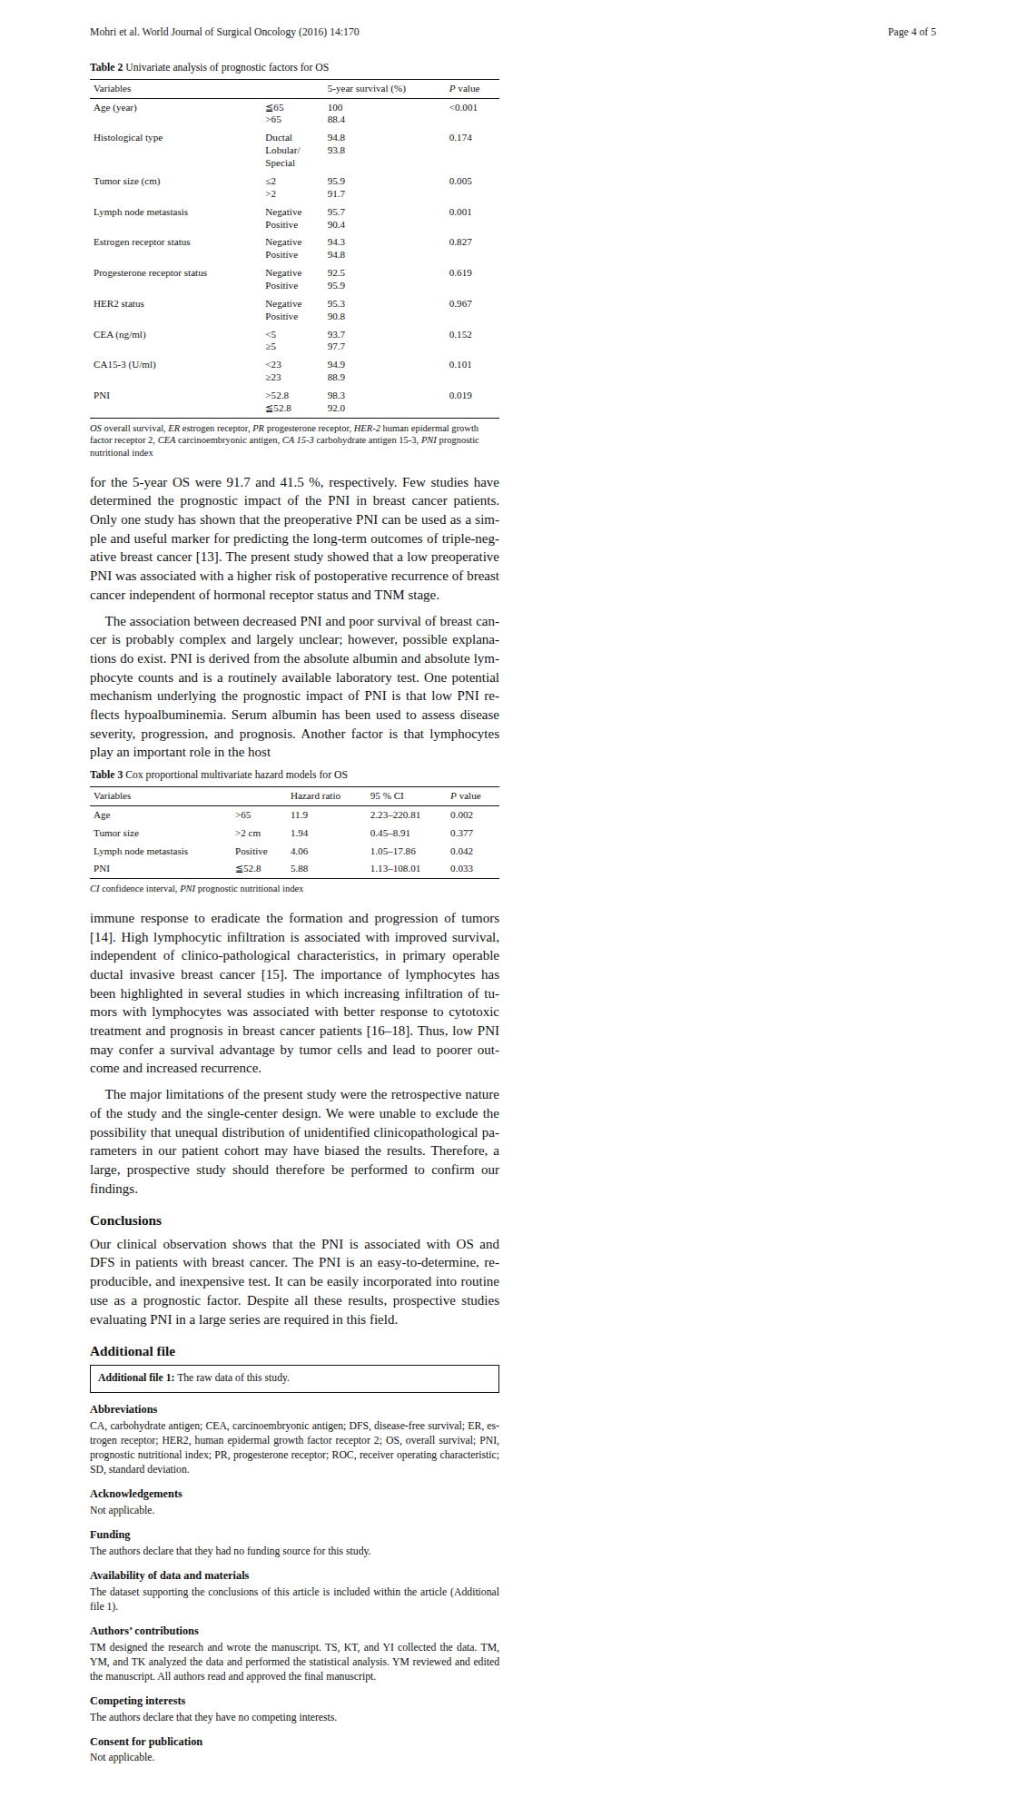Mohri et al. World Journal of Surgical Oncology (2016) 14:170
Page 4 of 5
Table 2 Univariate analysis of prognostic factors for OS
| Variables | | 5-year survival (%) | P value |
| --- | --- | --- | --- |
| Age (year) | ≦65 >65 | 100 88.4 | <0.001 |
| Histological type | Ductal Lobular/ Special | 94.8 93.8 | 0.174 |
| Tumor size (cm) | ≤2 >2 | 95.9 91.7 | 0.005 |
| Lymph node metastasis | Negative Positive | 95.7 90.4 | 0.001 |
| Estrogen receptor status | Negative Positive | 94.3 94.8 | 0.827 |
| Progesterone receptor status | Negative Positive | 92.5 95.9 | 0.619 |
| HER2 status | Negative Positive | 95.3 90.8 | 0.967 |
| CEA (ng/ml) | <5 ≥5 | 93.7 97.7 | 0.152 |
| CA15-3 (U/ml) | <23 ≥23 | 94.9 88.9 | 0.101 |
| PNI | >52.8 ≦52.8 | 98.3 92.0 | 0.019 |
OS overall survival, ER estrogen receptor, PR progesterone receptor, HER-2 human epidermal growth factor receptor 2, CEA carcinoembryonic antigen, CA 15-3 carbohydrate antigen 15-3, PNI prognostic nutritional index
for the 5-year OS were 91.7 and 41.5 %, respectively. Few studies have determined the prognostic impact of the PNI in breast cancer patients. Only one study has shown that the preoperative PNI can be used as a simple and useful marker for predicting the long-term outcomes of triple-negative breast cancer [13]. The present study showed that a low preoperative PNI was associated with a higher risk of postoperative recurrence of breast cancer independent of hormonal receptor status and TNM stage.
The association between decreased PNI and poor survival of breast cancer is probably complex and largely unclear; however, possible explanations do exist. PNI is derived from the absolute albumin and absolute lymphocyte counts and is a routinely available laboratory test. One potential mechanism underlying the prognostic impact of PNI is that low PNI reflects hypoalbuminemia. Serum albumin has been used to assess disease severity, progression, and prognosis. Another factor is that lymphocytes play an important role in the host
Table 3 Cox proportional multivariate hazard models for OS
| Variables | | Hazard ratio | 95 % CI | P value |
| --- | --- | --- | --- | --- |
| Age | >65 | 11.9 | 2.23–220.81 | 0.002 |
| Tumor size | >2 cm | 1.94 | 0.45–8.91 | 0.377 |
| Lymph node metastasis | Positive | 4.06 | 1.05–17.86 | 0.042 |
| PNI | ≦52.8 | 5.88 | 1.13–108.01 | 0.033 |
CI confidence interval, PNI prognostic nutritional index
immune response to eradicate the formation and progression of tumors [14]. High lymphocytic infiltration is associated with improved survival, independent of clinico-pathological characteristics, in primary operable ductal invasive breast cancer [15]. The importance of lymphocytes has been highlighted in several studies in which increasing infiltration of tumors with lymphocytes was associated with better response to cytotoxic treatment and prognosis in breast cancer patients [16–18]. Thus, low PNI may confer a survival advantage by tumor cells and lead to poorer outcome and increased recurrence.
The major limitations of the present study were the retrospective nature of the study and the single-center design. We were unable to exclude the possibility that unequal distribution of unidentified clinicopathological parameters in our patient cohort may have biased the results. Therefore, a large, prospective study should therefore be performed to confirm our findings.
Conclusions
Our clinical observation shows that the PNI is associated with OS and DFS in patients with breast cancer. The PNI is an easy-to-determine, reproducible, and inexpensive test. It can be easily incorporated into routine use as a prognostic factor. Despite all these results, prospective studies evaluating PNI in a large series are required in this field.
Additional file
Additional file 1: The raw data of this study.
Abbreviations
CA, carbohydrate antigen; CEA, carcinoembryonic antigen; DFS, disease-free survival; ER, estrogen receptor; HER2, human epidermal growth factor receptor 2; OS, overall survival; PNI, prognostic nutritional index; PR, progesterone receptor; ROC, receiver operating characteristic; SD, standard deviation.
Acknowledgements
Not applicable.
Funding
The authors declare that they had no funding source for this study.
Availability of data and materials
The dataset supporting the conclusions of this article is included within the article (Additional file 1).
Authors’ contributions
TM designed the research and wrote the manuscript. TS, KT, and YI collected the data. TM, YM, and TK analyzed the data and performed the statistical analysis. YM reviewed and edited the manuscript. All authors read and approved the final manuscript.
Competing interests
The authors declare that they have no competing interests.
Consent for publication
Not applicable.